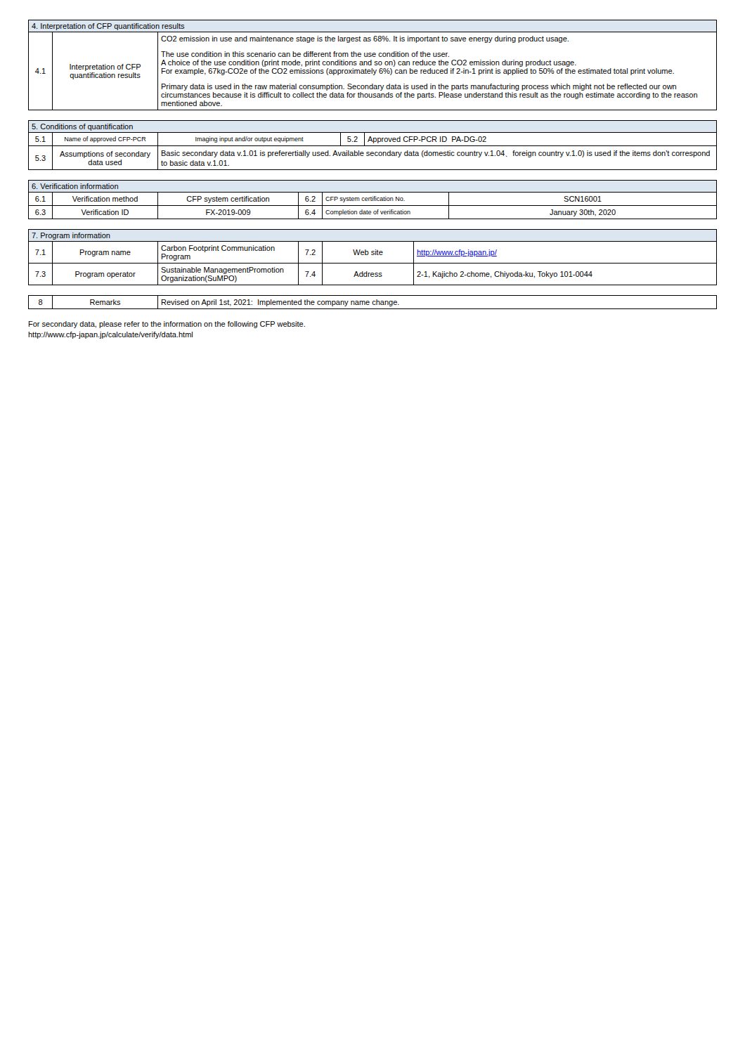| 4. Interpretation of CFP quantification results |
| 4.1 | Interpretation of CFP quantification results | CO2 emission in use and maintenance stage is the largest as 68%. It is important to save energy during product usage. The use condition in this scenario can be different from the use condition of the user. A choice of the use condition (print mode, print conditions and so on) can reduce the CO2 emission during product usage. For example, 67kg-CO2e of the CO2 emissions (approximately 6%) can be reduced if 2-in-1 print is applied to 50% of the estimated total print volume. Primary data is used in the raw material consumption. Secondary data is used in the parts manufacturing process which might not be reflected our own circumstances because it is difficult to collect the data for thousands of the parts. Please understand this result as the rough estimate according to the reason mentioned above. |
| 5. Conditions of quantification |
| 5.1 | Name of approved CFP-PCR | Imaging input and/or output equipment | 5.2 | Approved CFP-PCR ID PA-DG-02 |
| 5.3 | Assumptions of secondary data used | Basic secondary data v.1.01 is preferertially used. Available secondary data (domestic country v.1.04、foreign country v.1.0) is used if the items don't correspond to basic data v.1.01. |
| 6. Verification information |
| 6.1 | Verification method | CFP system certification | 6.2 | CFP system certification No. | SCN16001 |
| 6.3 | Verification ID | FX-2019-009 | 6.4 | Completion date of verification | January 30th, 2020 |
| 7. Program information |
| 7.1 | Program name | Carbon Footprint Communication Program | 7.2 | Web site | http://www.cfp-japan.jp/ |
| 7.3 | Program operator | Sustainable ManagementPromotion Organization(SuMPO) | 7.4 | Address | 2-1, Kajicho 2-chome, Chiyoda-ku, Tokyo 101-0044 |
| 8 | Remarks | Revised on April 1st, 2021: Implemented the company name change. |
For secondary data, please refer to the information on the following CFP website.
http://www.cfp-japan.jp/calculate/verify/data.html